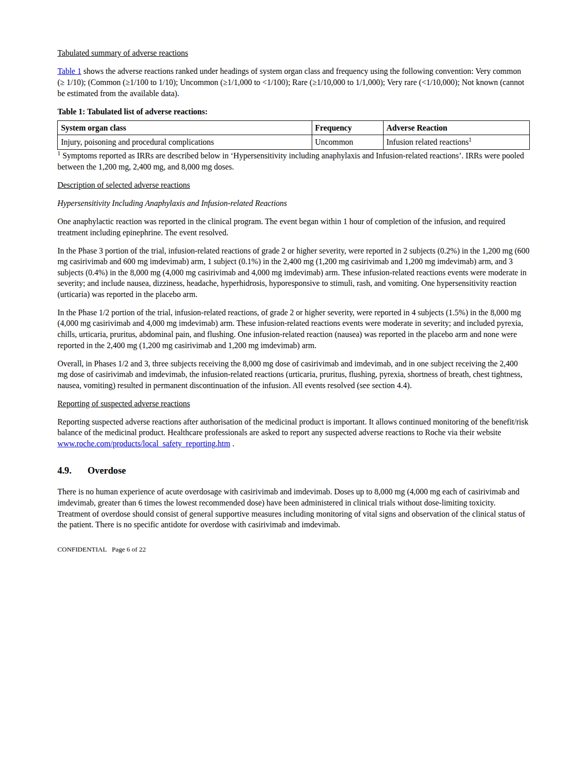Tabulated summary of adverse reactions
Table 1 shows the adverse reactions ranked under headings of system organ class and frequency using the following convention: Very common (≥ 1/10); (Common (≥1/100 to 1/10); Uncommon (≥1/1,000 to <1/100); Rare (≥1/10,000 to 1/1,000); Very rare (<1/10,000); Not known (cannot be estimated from the available data).
Table 1: Tabulated list of adverse reactions:
| System organ class | Frequency | Adverse Reaction |
| --- | --- | --- |
| Injury, poisoning and procedural complications | Uncommon | Infusion related reactions 1 |
1 Symptoms reported as IRRs are described below in ‘Hypersensitivity including anaphylaxis and Infusion-related reactions’. IRRs were pooled between the 1,200 mg, 2,400 mg, and 8,000 mg doses.
Description of selected adverse reactions
Hypersensitivity Including Anaphylaxis and Infusion-related Reactions
One anaphylactic reaction was reported in the clinical program. The event began within 1 hour of completion of the infusion, and required treatment including epinephrine. The event resolved.
In the Phase 3 portion of the trial, infusion-related reactions of grade 2 or higher severity, were reported in 2 subjects (0.2%) in the 1,200 mg (600 mg casirivimab and 600 mg imdevimab) arm, 1 subject (0.1%) in the 2,400 mg (1,200 mg casirivimab and 1,200 mg imdevimab) arm, and 3 subjects (0.4%) in the 8,000 mg (4,000 mg casirivimab and 4,000 mg imdevimab) arm. These infusion-related reactions events were moderate in severity; and include nausea, dizziness, headache, hyperhidrosis, hyporesponsive to stimuli, rash, and vomiting. One hypersensitivity reaction (urticaria) was reported in the placebo arm.
In the Phase 1/2 portion of the trial, infusion-related reactions, of grade 2 or higher severity, were reported in 4 subjects (1.5%) in the 8,000 mg (4,000 mg casirivimab and 4,000 mg imdevimab) arm. These infusion-related reactions events were moderate in severity; and included pyrexia, chills, urticaria, pruritus, abdominal pain, and flushing. One infusion-related reaction (nausea) was reported in the placebo arm and none were reported in the 2,400 mg (1,200 mg casirivimab and 1,200 mg imdevimab) arm.
Overall, in Phases 1/2 and 3, three subjects receiving the 8,000 mg dose of casirivimab and imdevimab, and in one subject receiving the 2,400 mg dose of casirivimab and imdevimab, the infusion-related reactions (urticaria, pruritus, flushing, pyrexia, shortness of breath, chest tightness, nausea, vomiting) resulted in permanent discontinuation of the infusion. All events resolved (see section 4.4).
Reporting of suspected adverse reactions
Reporting suspected adverse reactions after authorisation of the medicinal product is important. It allows continued monitoring of the benefit/risk balance of the medicinal product. Healthcare professionals are asked to report any suspected adverse reactions to Roche via their website www.roche.com/products/local_safety_reporting.htm .
4.9. Overdose
There is no human experience of acute overdosage with casirivimab and imdevimab. Doses up to 8,000 mg (4,000 mg each of casirivimab and imdevimab, greater than 6 times the lowest recommended dose) have been administered in clinical trials without dose-limiting toxicity. Treatment of overdose should consist of general supportive measures including monitoring of vital signs and observation of the clinical status of the patient. There is no specific antidote for overdose with casirivimab and imdevimab.
CONFIDENTIAL Page 6 of 22